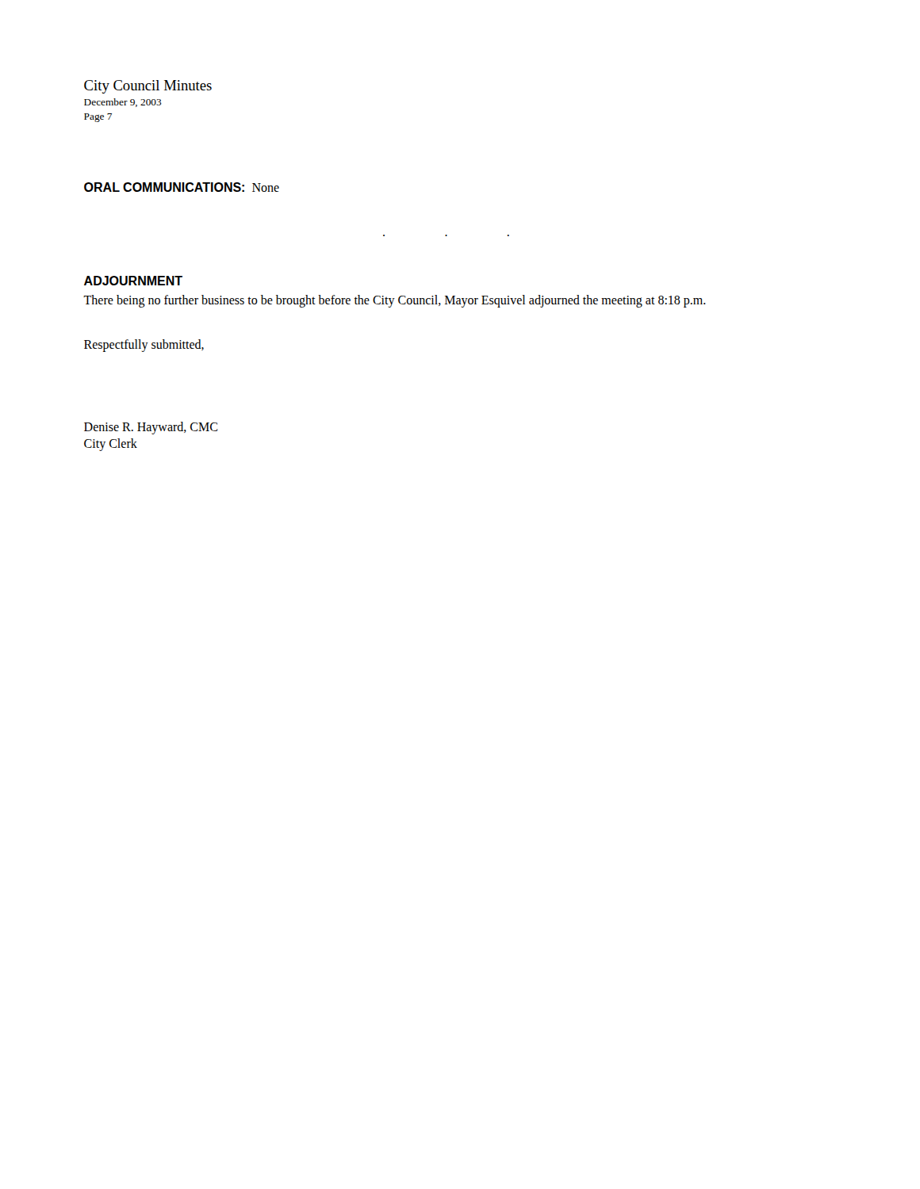City Council Minutes
December 9, 2003
Page 7
ORAL COMMUNICATIONS:
None
. . .
ADJOURNMENT
There being no further business to be brought before the City Council, Mayor Esquivel adjourned the meeting at 8:18 p.m.
Respectfully submitted,
Denise R. Hayward, CMC
City Clerk